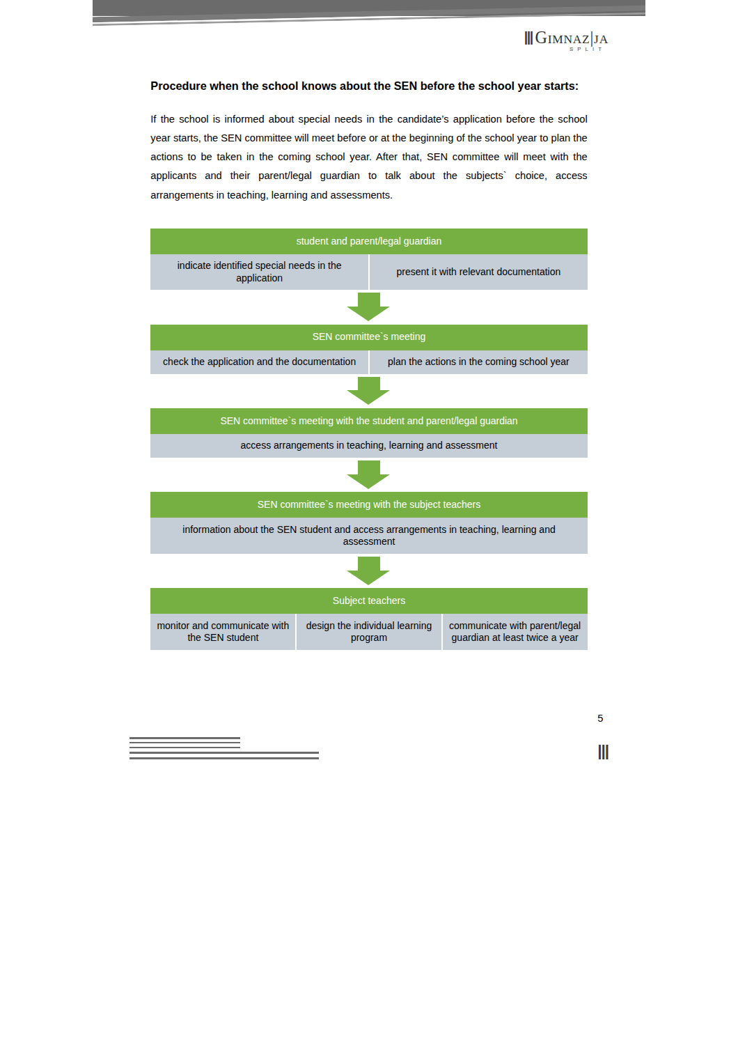|||GIMNAZ|JA SPLIT
Procedure when the school knows about the SEN before the school year starts:
If the school is informed about special needs in the candidate’s application before the school year starts, the SEN committee will meet before or at the beginning of the school year to plan the actions to be taken in the coming school year. After that, SEN committee will meet with the applicants and their parent/legal guardian to talk about the subjects` choice, access arrangements in teaching, learning and assessments.
| student and parent/legal guardian |
| indicate identified special needs in the application | present it with relevant documentation |
| SEN committee`s meeting |
| check the application and the documentation | plan the actions in the coming school year |
| SEN committee`s meeting with the student and parent/legal guardian |
| access arrangements in teaching, learning and assessment |
| SEN committee`s meeting with the subject teachers |
| information about the SEN student and access arrangements in teaching, learning and assessment |
| Subject teachers |
| monitor and communicate with the SEN student | design the individual learning program | communicate with parent/legal guardian at least twice a year |
5
|||